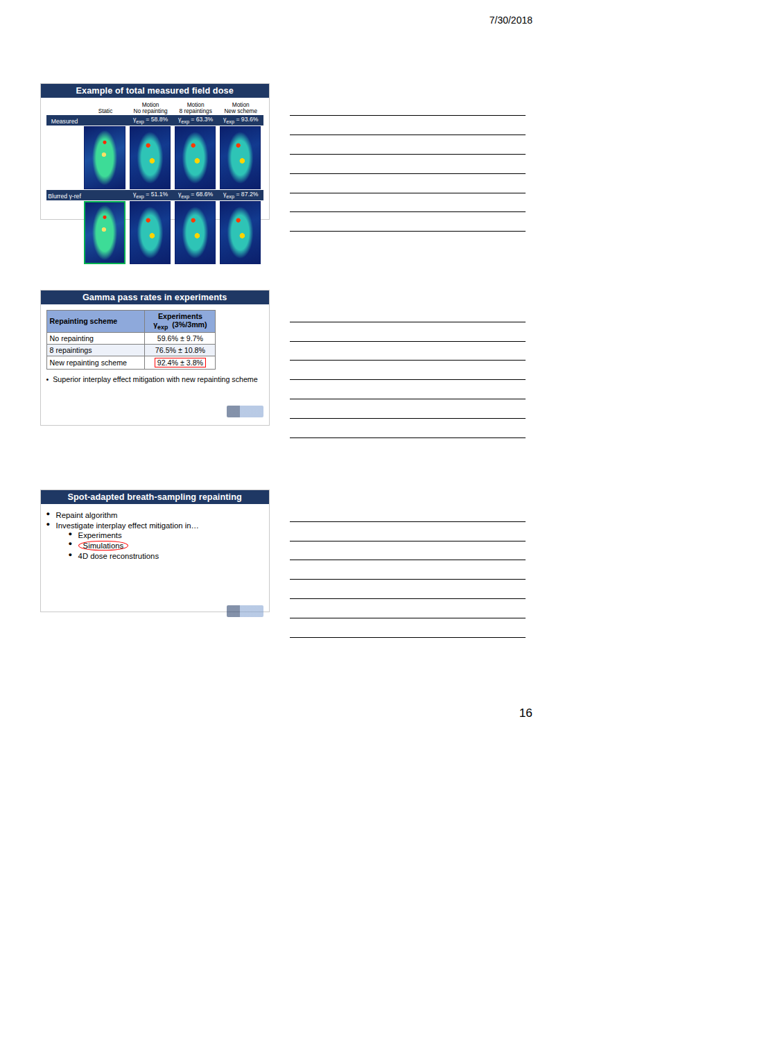7/30/2018
Example of total measured field dose
| | Static | Motion No repainting | Motion 8 repaintings | Motion New scheme |
| Measured | | γ exp = 58.8% | γ exp = 63.3% | γ exp = 93.6% |
| Blurred γ-ref | | γ exp = 51.1% | γ exp = 68.6% | γ exp = 87.2% |
Gamma pass rates in experiments
| Repainting scheme | Experiments γ exp (3%/3mm) |
| --- | --- |
| No repainting | 59.6% ± 9.7% |
| 8 repaintings | 76.5% ± 10.8% |
| New repainting scheme | 92.4% ± 3.8% |
Superior interplay effect mitigation with new repainting scheme
Spot-adapted breath-sampling repainting
Repaint algorithm
Investigate interplay effect mitigation in…
Experiments
Simulations
4D dose reconstrutions
16